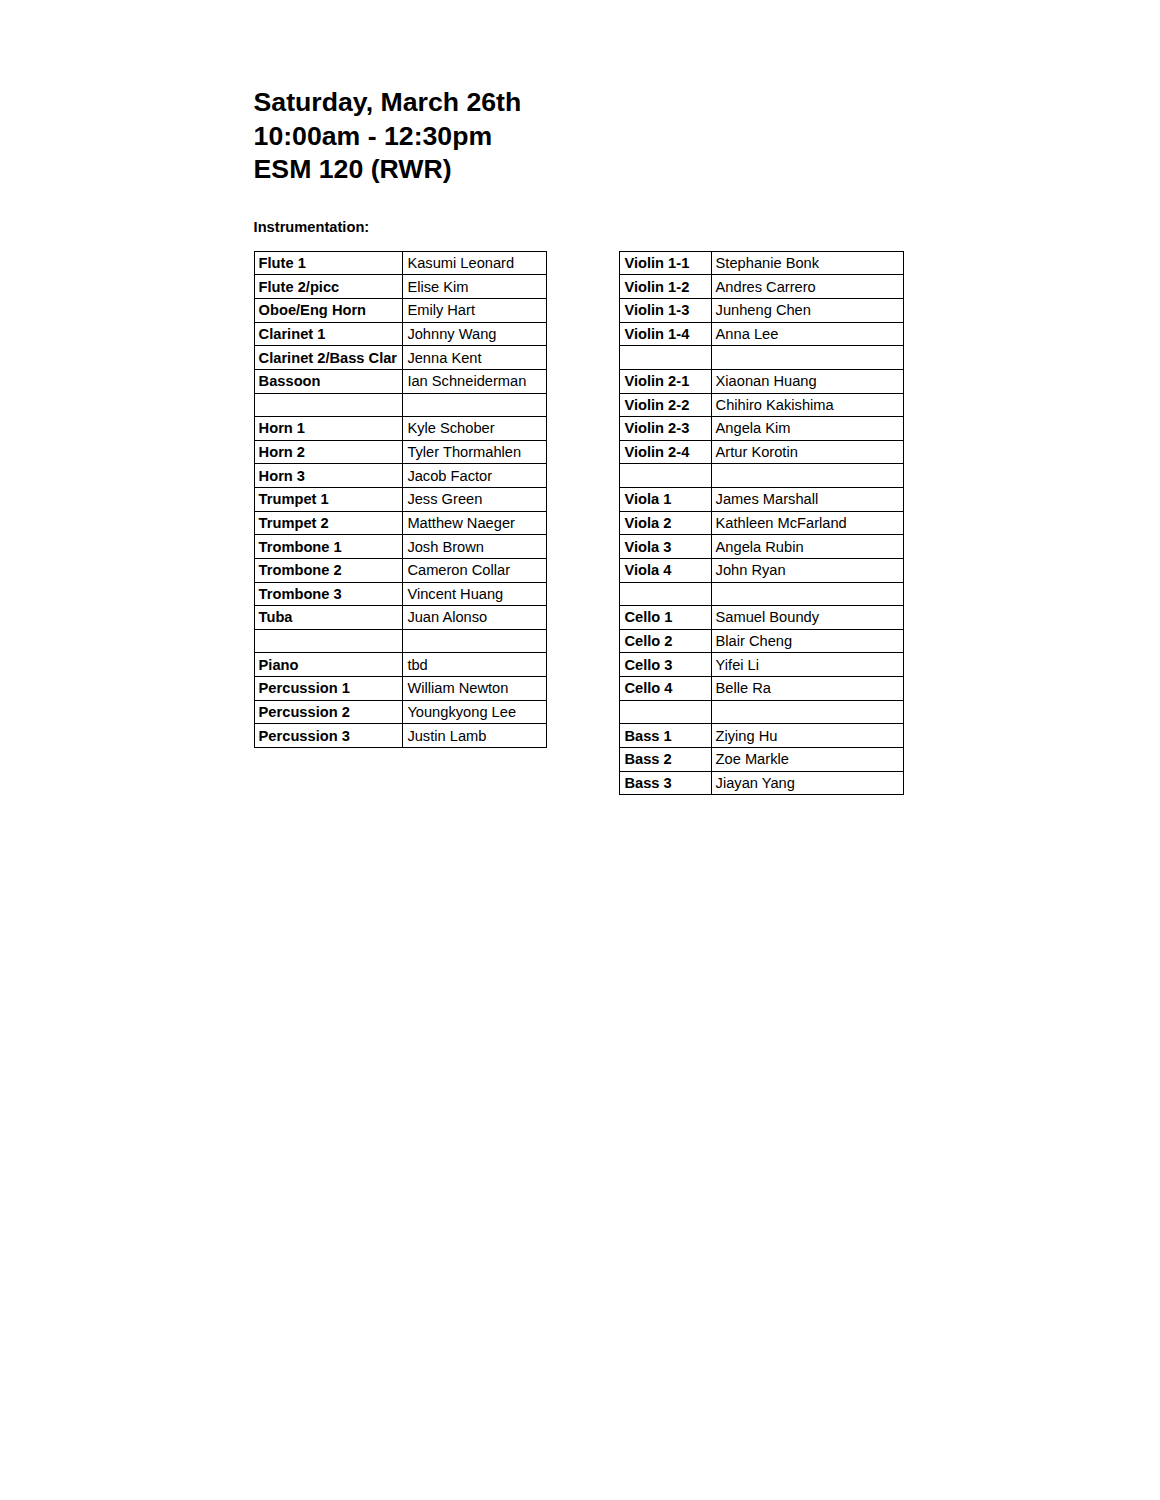Saturday, March 26th 10:00am - 12:30pm ESM 120 (RWR)
Instrumentation:
| Flute 1 | Kasumi Leonard |
| Flute 2/picc | Elise Kim |
| Oboe/Eng Horn | Emily Hart |
| Clarinet 1 | Johnny Wang |
| Clarinet 2/Bass Clar | Jenna Kent |
| Bassoon | Ian Schneiderman |
| Horn 1 | Kyle Schober |
| Horn 2 | Tyler Thormahlen |
| Horn 3 | Jacob Factor |
| Trumpet 1 | Jess Green |
| Trumpet 2 | Matthew Naeger |
| Trombone 1 | Josh Brown |
| Trombone 2 | Cameron Collar |
| Trombone 3 | Vincent Huang |
| Tuba | Juan Alonso |
| Piano | tbd |
| Percussion 1 | William Newton |
| Percussion 2 | Youngkyong Lee |
| Percussion 3 | Justin Lamb |
| Violin 1-1 | Stephanie Bonk |
| Violin 1-2 | Andres Carrero |
| Violin 1-3 | Junheng Chen |
| Violin 1-4 | Anna Lee |
| Violin 2-1 | Xiaonan Huang |
| Violin 2-2 | Chihiro Kakishima |
| Violin 2-3 | Angela Kim |
| Violin 2-4 | Artur Korotin |
| Viola 1 | James Marshall |
| Viola 2 | Kathleen McFarland |
| Viola 3 | Angela Rubin |
| Viola 4 | John Ryan |
| Cello 1 | Samuel Boundy |
| Cello 2 | Blair Cheng |
| Cello 3 | Yifei Li |
| Cello 4 | Belle Ra |
| Bass 1 | Ziying Hu |
| Bass 2 | Zoe Markle |
| Bass 3 | Jiayan Yang |